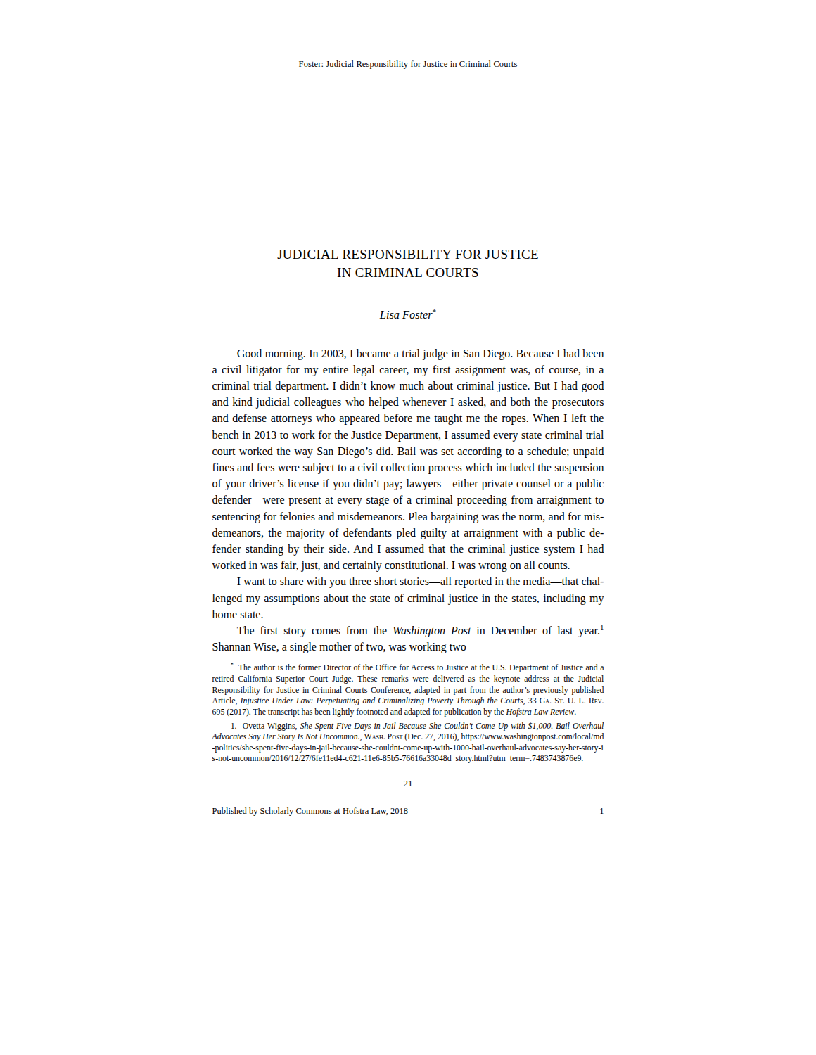Foster: Judicial Responsibility for Justice in Criminal Courts
Judicial Responsibility for Justice
in Criminal Courts
Lisa Foster*
Good morning. In 2003, I became a trial judge in San Diego. Because I had been a civil litigator for my entire legal career, my first assignment was, of course, in a criminal trial department. I didn’t know much about criminal justice. But I had good and kind judicial colleagues who helped whenever I asked, and both the prosecutors and defense attorneys who appeared before me taught me the ropes. When I left the bench in 2013 to work for the Justice Department, I assumed every state criminal trial court worked the way San Diego’s did. Bail was set according to a schedule; unpaid fines and fees were subject to a civil collection process which included the suspension of your driver’s license if you didn’t pay; lawyers—either private counsel or a public defender—were present at every stage of a criminal proceeding from arraignment to sentencing for felonies and misdemeanors. Plea bargaining was the norm, and for misdemeanors, the majority of defendants pled guilty at arraignment with a public defender standing by their side. And I assumed that the criminal justice system I had worked in was fair, just, and certainly constitutional. I was wrong on all counts.
I want to share with you three short stories—all reported in the media—that challenged my assumptions about the state of criminal justice in the states, including my home state.
The first story comes from the Washington Post in December of last year.1 Shannan Wise, a single mother of two, was working two
* The author is the former Director of the Office for Access to Justice at the U.S. Department of Justice and a retired California Superior Court Judge. These remarks were delivered as the keynote address at the Judicial Responsibility for Justice in Criminal Courts Conference, adapted in part from the author’s previously published Article, Injustice Under Law: Perpetuating and Criminalizing Poverty Through the Courts, 33 Ga. St. U. L. Rev. 695 (2017). The transcript has been lightly footnoted and adapted for publication by the Hofstra Law Review.
1. Ovetta Wiggins, She Spent Five Days in Jail Because She Couldn’t Come Up with $1,000. Bail Overhaul Advocates Say Her Story Is Not Uncommon., Wash. Post (Dec. 27, 2016), https://www.washingtonpost.com/local/md-politics/she-spent-five-days-in-jail-because-she-couldnt-come-up-with-1000-bail-overhaul-advocates-say-her-story-is-not-uncommon/2016/12/27/6fe11ed4-c621-11e6-85b5-76616a33048d_story.html?utm_term=.7483743876e9.
21
Published by Scholarly Commons at Hofstra Law, 2018 1